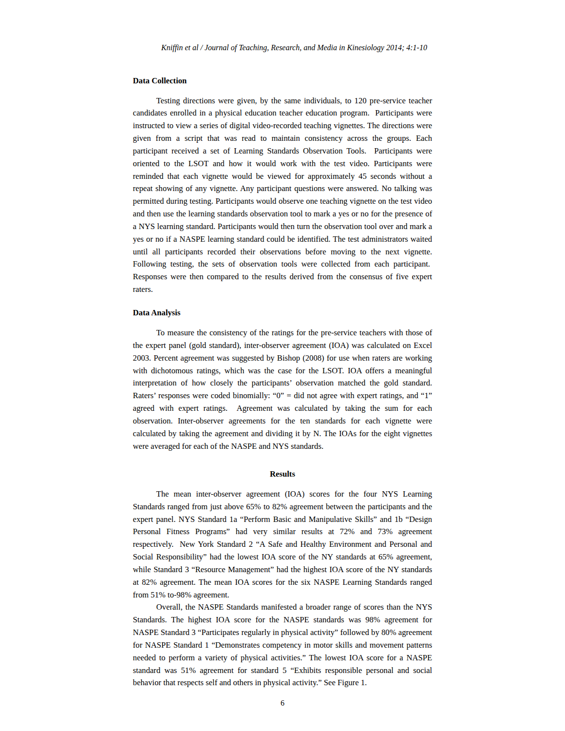Kniffin et al / Journal of Teaching, Research, and Media in Kinesiology 2014; 4:1-10
Data Collection
Testing directions were given, by the same individuals, to 120 pre-service teacher candidates enrolled in a physical education teacher education program. Participants were instructed to view a series of digital video-recorded teaching vignettes. The directions were given from a script that was read to maintain consistency across the groups. Each participant received a set of Learning Standards Observation Tools. Participants were oriented to the LSOT and how it would work with the test video. Participants were reminded that each vignette would be viewed for approximately 45 seconds without a repeat showing of any vignette. Any participant questions were answered. No talking was permitted during testing. Participants would observe one teaching vignette on the test video and then use the learning standards observation tool to mark a yes or no for the presence of a NYS learning standard. Participants would then turn the observation tool over and mark a yes or no if a NASPE learning standard could be identified. The test administrators waited until all participants recorded their observations before moving to the next vignette. Following testing, the sets of observation tools were collected from each participant. Responses were then compared to the results derived from the consensus of five expert raters.
Data Analysis
To measure the consistency of the ratings for the pre-service teachers with those of the expert panel (gold standard), inter-observer agreement (IOA) was calculated on Excel 2003. Percent agreement was suggested by Bishop (2008) for use when raters are working with dichotomous ratings, which was the case for the LSOT. IOA offers a meaningful interpretation of how closely the participants’ observation matched the gold standard. Raters’ responses were coded binomially: “0” = did not agree with expert ratings, and “1” agreed with expert ratings. Agreement was calculated by taking the sum for each observation. Inter-observer agreements for the ten standards for each vignette were calculated by taking the agreement and dividing it by N. The IOAs for the eight vignettes were averaged for each of the NASPE and NYS standards.
Results
The mean inter-observer agreement (IOA) scores for the four NYS Learning Standards ranged from just above 65% to 82% agreement between the participants and the expert panel. NYS Standard 1a “Perform Basic and Manipulative Skills” and 1b “Design Personal Fitness Programs” had very similar results at 72% and 73% agreement respectively. New York Standard 2 “A Safe and Healthy Environment and Personal and Social Responsibility” had the lowest IOA score of the NY standards at 65% agreement, while Standard 3 “Resource Management” had the highest IOA score of the NY standards at 82% agreement. The mean IOA scores for the six NASPE Learning Standards ranged from 51% to-98% agreement.
Overall, the NASPE Standards manifested a broader range of scores than the NYS Standards. The highest IOA score for the NASPE standards was 98% agreement for NASPE Standard 3 “Participates regularly in physical activity” followed by 80% agreement for NASPE Standard 1 “Demonstrates competency in motor skills and movement patterns needed to perform a variety of physical activities.” The lowest IOA score for a NASPE standard was 51% agreement for standard 5 “Exhibits responsible personal and social behavior that respects self and others in physical activity.” See Figure 1.
6